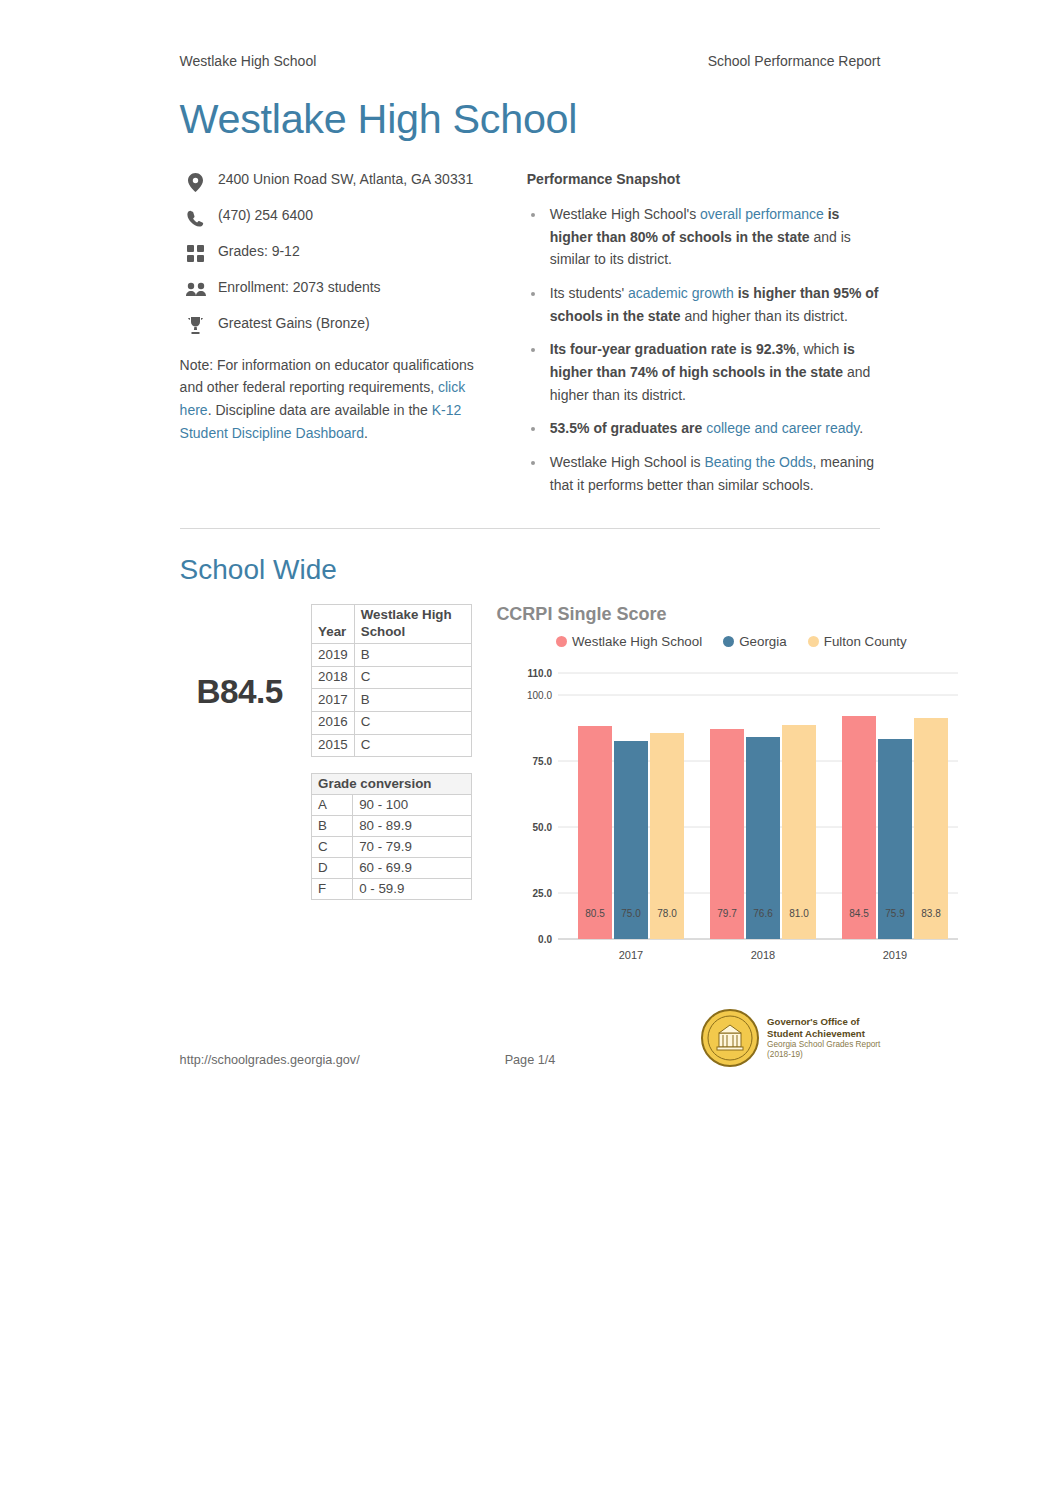Westlake High School
School Performance Report
Westlake High School
2400 Union Road SW, Atlanta, GA 30331
(470) 254 6400
Grades: 9-12
Enrollment: 2073 students
Greatest Gains (Bronze)
Note: For information on educator qualifications and other federal reporting requirements, click here. Discipline data are available in the K-12 Student Discipline Dashboard.
Performance Snapshot
Westlake High School's overall performance is higher than 80% of schools in the state and is similar to its district.
Its students' academic growth is higher than 95% of schools in the state and higher than its district.
Its four-year graduation rate is 92.3%, which is higher than 74% of high schools in the state and higher than its district.
53.5% of graduates are college and career ready.
Westlake High School is Beating the Odds, meaning that it performs better than similar schools.
School Wide
B84.5
| Year | Westlake High School |
| --- | --- |
| 2019 | B |
| 2018 | C |
| 2017 | B |
| 2016 | C |
| 2015 | C |
| Grade conversion |
| --- |
| A | 90 - 100 |
| B | 80 - 89.9 |
| C | 70 - 79.9 |
| D | 60 - 69.9 |
| F | 0 - 59.9 |
CCRPI Single Score
Westlake High School Georgia Fulton County
110.0 100.0 75.0 50.0 25.0 0.0 80.5 75.0 78.0 79.7 76.6 81.0 84.5 75.9 83.8 2017 2018 2019
http://schoolgrades.georgia.gov/
Page 1/4
Governor's Office of
Student Achievement
Georgia School Grades Report
(2018-19)